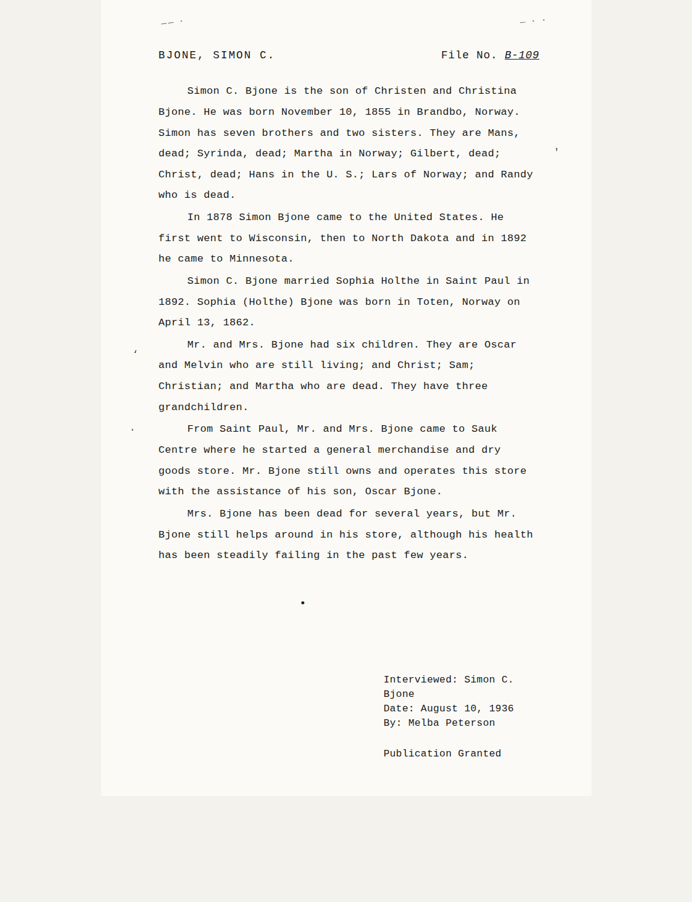—— ·
— · ·
'
‘
·
BJONE, SIMON C.
File No. B-109
Simon C. Bjone is the son of Christen and Christina Bjone. He was born November 10, 1855 in Brandbo, Norway. Simon has seven brothers and two sisters. They are Mans, dead; Syrinda, dead; Martha in Norway; Gilbert, dead; Christ, dead; Hans in the U. S.; Lars of Norway; and Randy who is dead.
In 1878 Simon Bjone came to the United States. He first went to Wisconsin, then to North Dakota and in 1892 he came to Minnesota.
Simon C. Bjone married Sophia Holthe in Saint Paul in 1892. Sophia (Holthe) Bjone was born in Toten, Norway on April 13, 1862.
Mr. and Mrs. Bjone had six children. They are Oscar and Melvin who are still living; and Christ; Sam; Christian; and Martha who are dead. They have three grandchildren.
From Saint Paul, Mr. and Mrs. Bjone came to Sauk Centre where he started a general merchandise and dry goods store. Mr. Bjone still owns and operates this store with the assistance of his son, Oscar Bjone.
Mrs. Bjone has been dead for several years, but Mr. Bjone still helps around in his store, although his health has been steadily failing in the past few years.
•
Interviewed: Simon C. Bjone
Date: August 10, 1936
By: Melba Peterson
Publication Granted